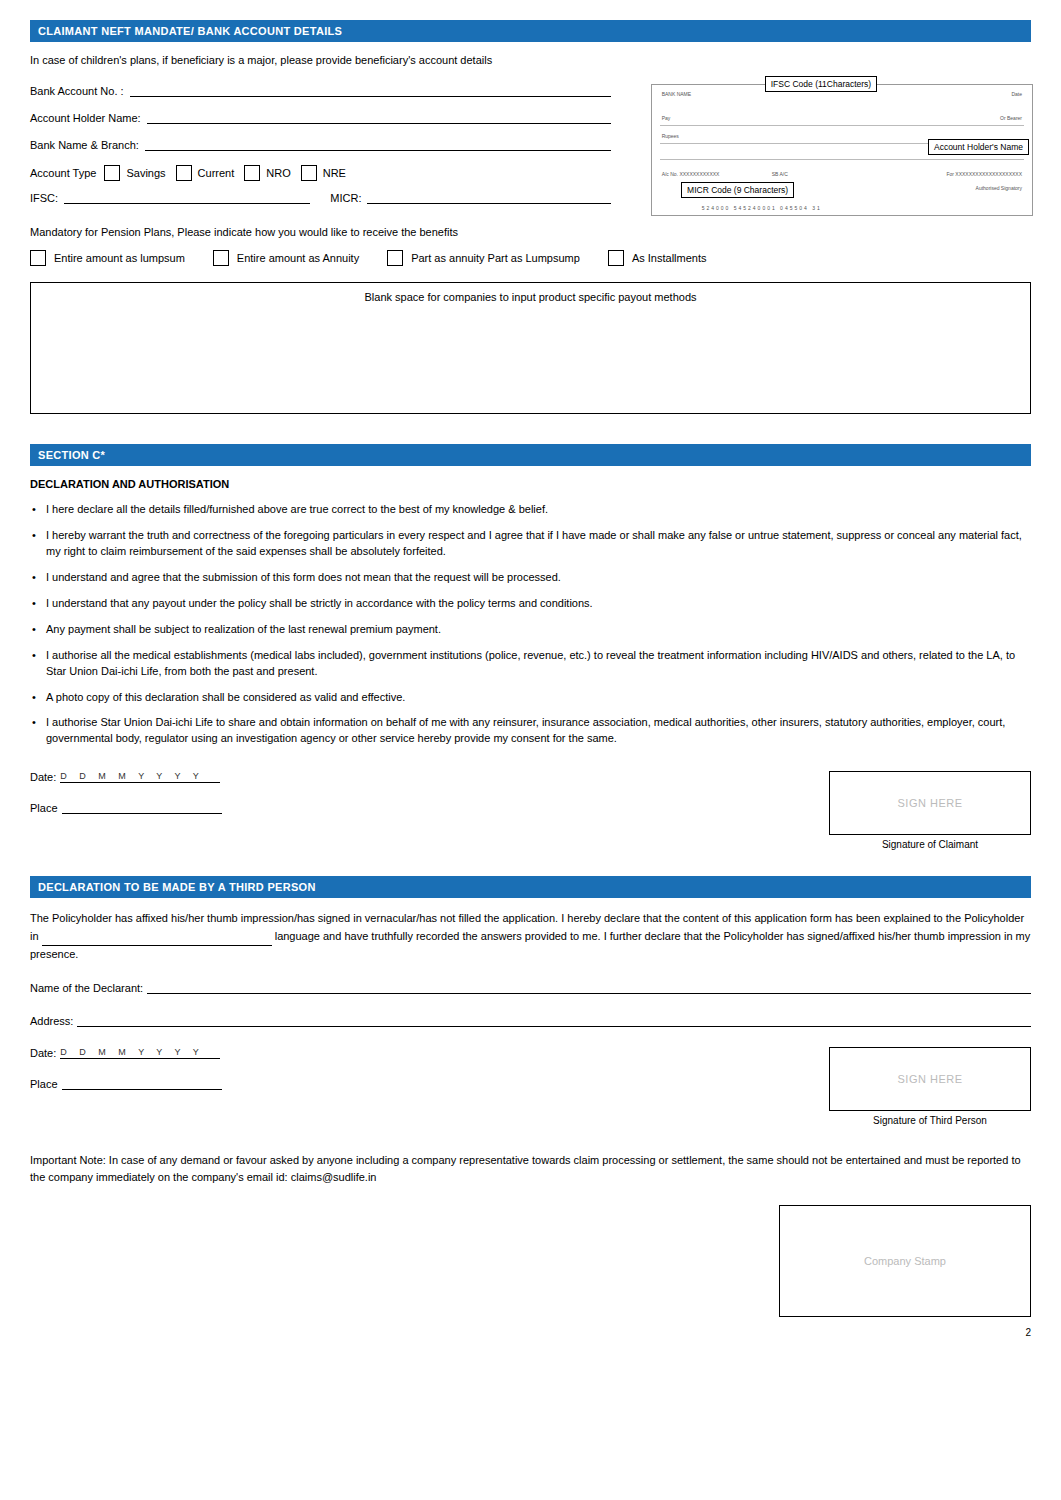CLAIMANT NEFT MANDATE/ BANK ACCOUNT DETAILS
In case of children's plans, if beneficiary is a major, please provide beneficiary's account details
Bank Account No. :
Account Holder Name:
Bank Name & Branch:
Account Type Savings Current NRO NRE
IFSC:
MICR:
IFSC Code (11Characters)
Account Holder's Name
MICR Code (9 Characters)
BANK NAME
Date
Pay
Or Bearer
Rupees
₹
A/c No. XXXXXXXXXXXX
SB A/C
For XXXXXXXXXXXXXXXXXXXX
Authorised Signatory
524000 545240001 045504 31
Mandatory for Pension Plans, Please indicate how you would like to receive the benefits
Entire amount as lumpsum
Entire amount as Annuity
Part as annuity Part as Lumpsump
As Installments
Blank space for companies to input product specific payout methods
SECTION C*
DECLARATION AND AUTHORISATION
I here declare all the details filled/furnished above are true correct to the best of my knowledge & belief.
I hereby warrant the truth and correctness of the foregoing particulars in every respect and I agree that if I have made or shall make any false or untrue statement, suppress or conceal any material fact, my right to claim reimbursement of the said expenses shall be absolutely forfeited.
I understand and agree that the submission of this form does not mean that the request will be processed.
I understand that any payout under the policy shall be strictly in accordance with the policy terms and conditions.
Any payment shall be subject to realization of the last renewal premium payment.
I authorise all the medical establishments (medical labs included), government institutions (police, revenue, etc.) to reveal the treatment information including HIV/AIDS and others, related to the LA, to Star Union Dai-ichi Life, from both the past and present.
A photo copy of this declaration shall be considered as valid and effective.
I authorise Star Union Dai-ichi Life to share and obtain information on behalf of me with any reinsurer, insurance association, medical authorities, other insurers, statutory authorities, employer, court, governmental body, regulator using an investigation agency or other service hereby provide my consent for the same.
Date: D D M M Y Y Y Y
Place
SIGN HERE
Signature of Claimant
DECLARATION TO BE MADE BY A THIRD PERSON
The Policyholder has affixed his/her thumb impression/has signed in vernacular/has not filled the application. I hereby declare that the content of this application form has been explained to the Policyholder in language and have truthfully recorded the answers provided to me. I further declare that the Policyholder has signed/affixed his/her thumb impression in my presence.
Name of the Declarant:
Address:
Date: D D M M Y Y Y Y
Place
SIGN HERE
Signature of Third Person
Important Note: In case of any demand or favour asked by anyone including a company representative towards claim processing or settlement, the same should not be entertained and must be reported to the company immediately on the company's email id: claims@sudlife.in
Company Stamp
2